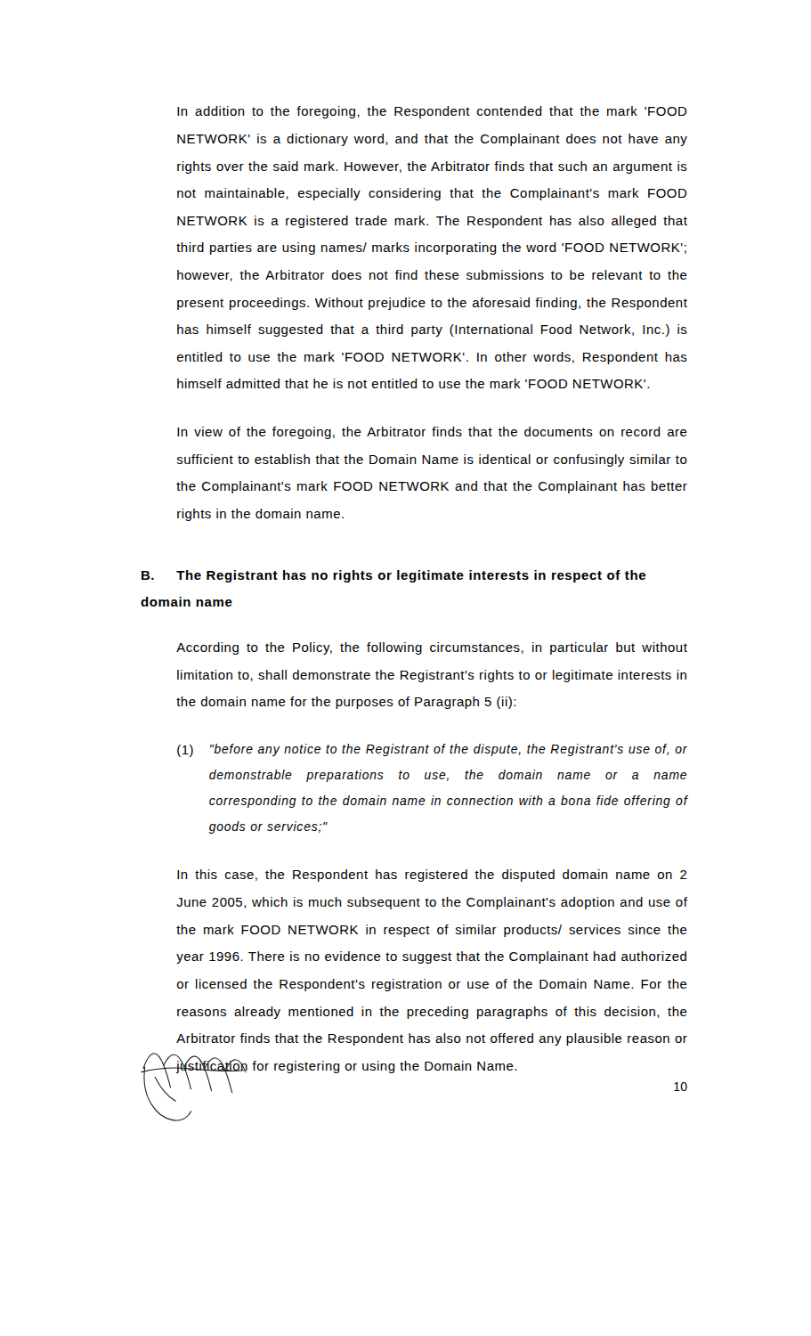In addition to the foregoing, the Respondent contended that the mark 'FOOD NETWORK' is a dictionary word, and that the Complainant does not have any rights over the said mark. However, the Arbitrator finds that such an argument is not maintainable, especially considering that the Complainant's mark FOOD NETWORK is a registered trade mark. The Respondent has also alleged that third parties are using names/ marks incorporating the word 'FOOD NETWORK'; however, the Arbitrator does not find these submissions to be relevant to the present proceedings. Without prejudice to the aforesaid finding, the Respondent has himself suggested that a third party (International Food Network, Inc.) is entitled to use the mark 'FOOD NETWORK'. In other words, Respondent has himself admitted that he is not entitled to use the mark 'FOOD NETWORK'.
In view of the foregoing, the Arbitrator finds that the documents on record are sufficient to establish that the Domain Name is identical or confusingly similar to the Complainant's mark FOOD NETWORK and that the Complainant has better rights in the domain name.
B. The Registrant has no rights or legitimate interests in respect of the domain name
According to the Policy, the following circumstances, in particular but without limitation to, shall demonstrate the Registrant's rights to or legitimate interests in the domain name for the purposes of Paragraph 5 (ii):
(1)
"before any notice to the Registrant of the dispute, the Registrant's use of, or demonstrable preparations to use, the domain name or a name corresponding to the domain name in connection with a bona fide offering of goods or services;"
In this case, the Respondent has registered the disputed domain name on 2 June 2005, which is much subsequent to the Complainant's adoption and use of the mark FOOD NETWORK in respect of similar products/ services since the year 1996. There is no evidence to suggest that the Complainant had authorized or licensed the Respondent's registration or use of the Domain Name. For the reasons already mentioned in the preceding paragraphs of this decision, the Arbitrator finds that the Respondent has also not offered any plausible reason or justification for registering or using the Domain Name.
10